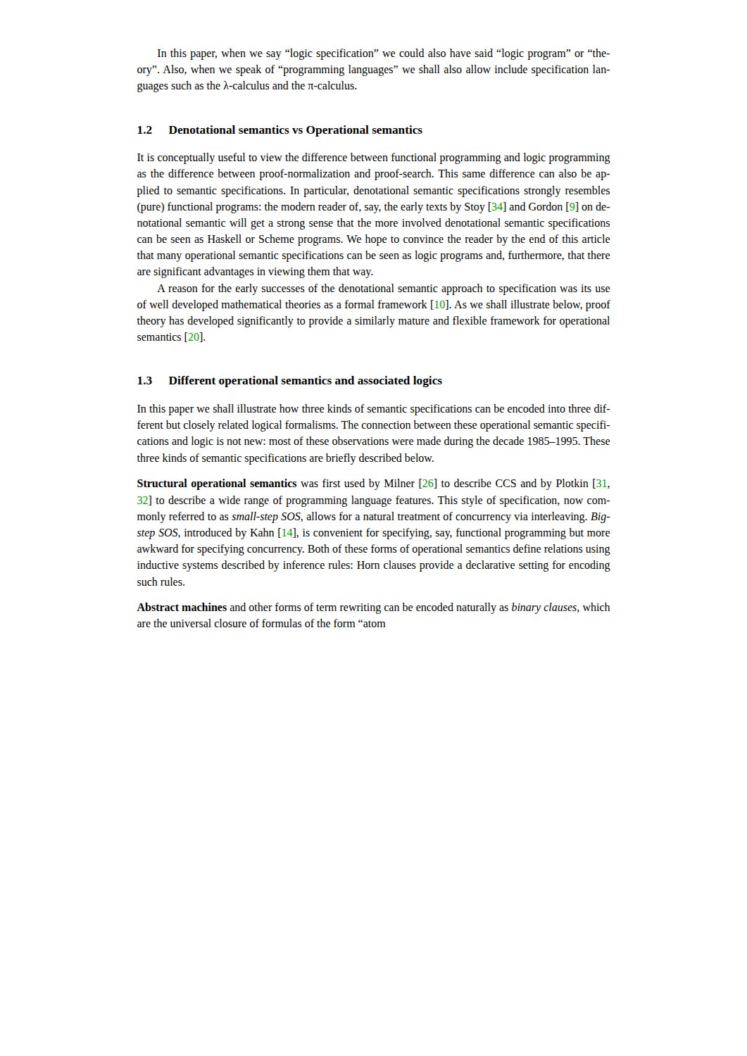In this paper, when we say “logic specification” we could also have said “logic program” or “theory”. Also, when we speak of “programming languages” we shall also allow include specification languages such as the λ-calculus and the π-calculus.
1.2 Denotational semantics vs Operational semantics
It is conceptually useful to view the difference between functional programming and logic programming as the difference between proof-normalization and proof-search. This same difference can also be applied to semantic specifications. In particular, denotational semantic specifications strongly resembles (pure) functional programs: the modern reader of, say, the early texts by Stoy [34] and Gordon [9] on denotational semantic will get a strong sense that the more involved denotational semantic specifications can be seen as Haskell or Scheme programs. We hope to convince the reader by the end of this article that many operational semantic specifications can be seen as logic programs and, furthermore, that there are significant advantages in viewing them that way.
A reason for the early successes of the denotational semantic approach to specification was its use of well developed mathematical theories as a formal framework [10]. As we shall illustrate below, proof theory has developed significantly to provide a similarly mature and flexible framework for operational semantics [20].
1.3 Different operational semantics and associated logics
In this paper we shall illustrate how three kinds of semantic specifications can be encoded into three different but closely related logical formalisms. The connection between these operational semantic specifications and logic is not new: most of these observations were made during the decade 1985–1995. These three kinds of semantic specifications are briefly described below.
Structural operational semantics was first used by Milner [26] to describe CCS and by Plotkin [31, 32] to describe a wide range of programming language features. This style of specification, now commonly referred to as small-step SOS, allows for a natural treatment of concurrency via interleaving. Big-step SOS, introduced by Kahn [14], is convenient for specifying, say, functional programming but more awkward for specifying concurrency. Both of these forms of operational semantics define relations using inductive systems described by inference rules: Horn clauses provide a declarative setting for encoding such rules.
Abstract machines and other forms of term rewriting can be encoded naturally as binary clauses, which are the universal closure of formulas of the form “atom